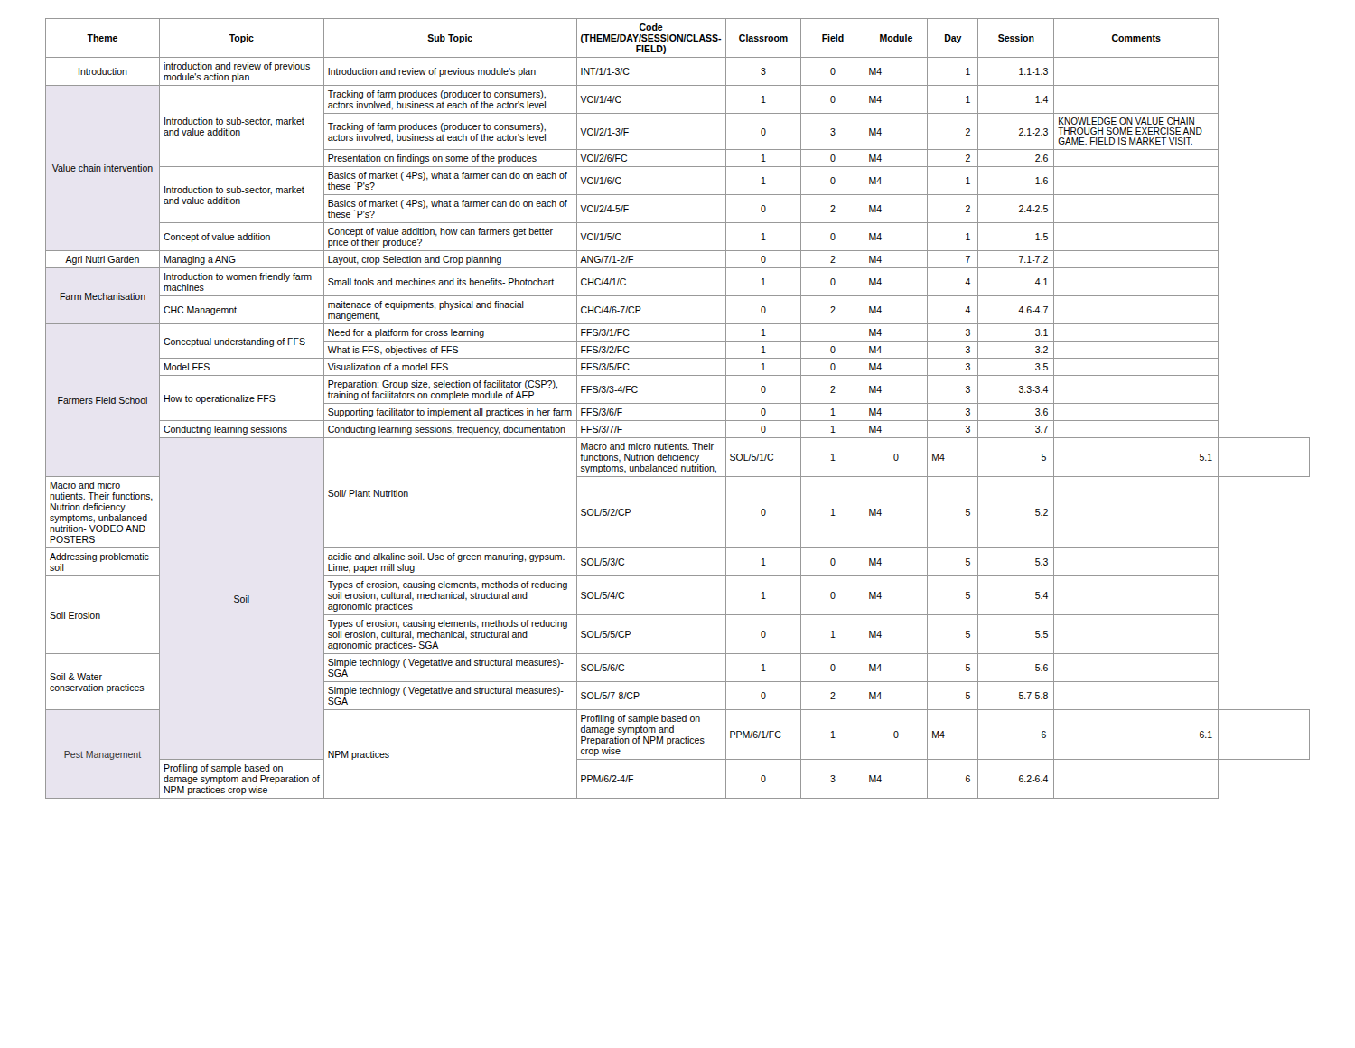| Theme | Topic | Sub Topic | Code (THEME/DAY/SESSION/CLASS-FIELD) | Classroom | Field | Module | Day | Session | Comments |
| --- | --- | --- | --- | --- | --- | --- | --- | --- | --- |
| Introduction | introduction and review of previous module's action plan | Introduction and review of previous module's plan | INT/1/1-3/C | 3 | 0 | M4 | 1 | 1.1-1.3 | |
| Value chain intervention | Introduction to sub-sector, market and value addition | Tracking of farm produces (producer to consumers), actors involved, business at each of the actor's level | VCI/1/4/C | 1 | 0 | M4 | 1 | 1.4 | |
| Tracking of farm produces (producer to consumers), actors involved, business at each of the actor's level | VCI/2/1-3/F | 0 | 3 | M4 | 2 | 2.1-2.3 | KNOWLEDGE ON VALUE CHAIN THROUGH SOME EXERCISE AND GAME. FIELD IS MARKET VISIT. |
| Presentation on findings on some of the produces | VCI/2/6/FC | 1 | 0 | M4 | 2 | 2.6 | |
| Introduction to sub-sector, market and value addition | Basics of market ( 4Ps), what a farmer can do on each of these `P's? | VCI/1/6/C | 1 | 0 | M4 | 1 | 1.6 | |
| Basics of market ( 4Ps), what a farmer can do on each of these `P's? | VCI/2/4-5/F | 0 | 2 | M4 | 2 | 2.4-2.5 | |
| Concept of value addition | Concept of value addition, how can farmers get better price of their produce? | VCI/1/5/C | 1 | 0 | M4 | 1 | 1.5 | |
| Agri Nutri Garden | Managing a ANG | Layout, crop Selection and Crop planning | ANG/7/1-2/F | 0 | 2 | M4 | 7 | 7.1-7.2 | |
| Farm Mechanisation | Introduction to women friendly farm machines | Small tools and mechines and its benefits- Photochart | CHC/4/1/C | 1 | 0 | M4 | 4 | 4.1 | |
| CHC Managemnt | maitenace of equipments, physical and finacial mangement, | CHC/4/6-7/CP | 0 | 2 | M4 | 4 | 4.6-4.7 | |
| Farmers Field School | Conceptual understanding of FFS | Need for a platform for cross learning | FFS/3/1/FC | 1 | | M4 | 3 | 3.1 | |
| What is FFS, objectives of FFS | FFS/3/2/FC | 1 | 0 | M4 | 3 | 3.2 | |
| Model FFS | Visualization of a model FFS | FFS/3/5/FC | 1 | 0 | M4 | 3 | 3.5 | |
| How to operationalize FFS | Preparation: Group size, selection of facilitator (CSP?), training of facilitators on complete module of AEP | FFS/3/3-4/FC | 0 | 2 | M4 | 3 | 3.3-3.4 | |
| Supporting facilitator to implement all practices in her farm | FFS/3/6/F | 0 | 1 | M4 | 3 | 3.6 | |
| Conducting learning sessions | Conducting learning sessions, frequency, documentation | FFS/3/7/F | 0 | 1 | M4 | 3 | 3.7 | |
| Soil | Soil/ Plant Nutrition | Macro and micro nutients. Their functions, Nutrion deficiency symptoms, unbalanced nutrition, | SOL/5/1/C | 1 | 0 | M4 | 5 | 5.1 | |
| Macro and micro nutients. Their functions, Nutrion deficiency symptoms, unbalanced nutrition- VODEO AND POSTERS | SOL/5/2/CP | 0 | 1 | M4 | 5 | 5.2 | |
| Addressing problematic soil | acidic and alkaline soil. Use of green manuring, gypsum. Lime, paper mill slug | SOL/5/3/C | 1 | 0 | M4 | 5 | 5.3 | |
| Soil Erosion | Types of erosion, causing elements, methods of reducing soil erosion, cultural, mechanical, structural and agronomic practices | SOL/5/4/C | 1 | 0 | M4 | 5 | 5.4 | |
| Types of erosion, causing elements, methods of reducing soil erosion, cultural, mechanical, structural and agronomic practices- SGA | SOL/5/5/CP | 0 | 1 | M4 | 5 | 5.5 | |
| Soil & Water conservation practices | Simple technlogy ( Vegetative and structural measures)- SGA | SOL/5/6/C | 1 | 0 | M4 | 5 | 5.6 | |
| Simple technlogy ( Vegetative and structural measures)- SGA | SOL/5/7-8/CP | 0 | 2 | M4 | 5 | 5.7-5.8 | |
| Pest Management | NPM practices | Profiling of sample based on damage symptom and Preparation of NPM practices crop wise | PPM/6/1/FC | 1 | 0 | M4 | 6 | 6.1 | |
| Profiling of sample based on damage symptom and Preparation of NPM practices crop wise | PPM/6/2-4/F | 0 | 3 | M4 | 6 | 6.2-6.4 | |